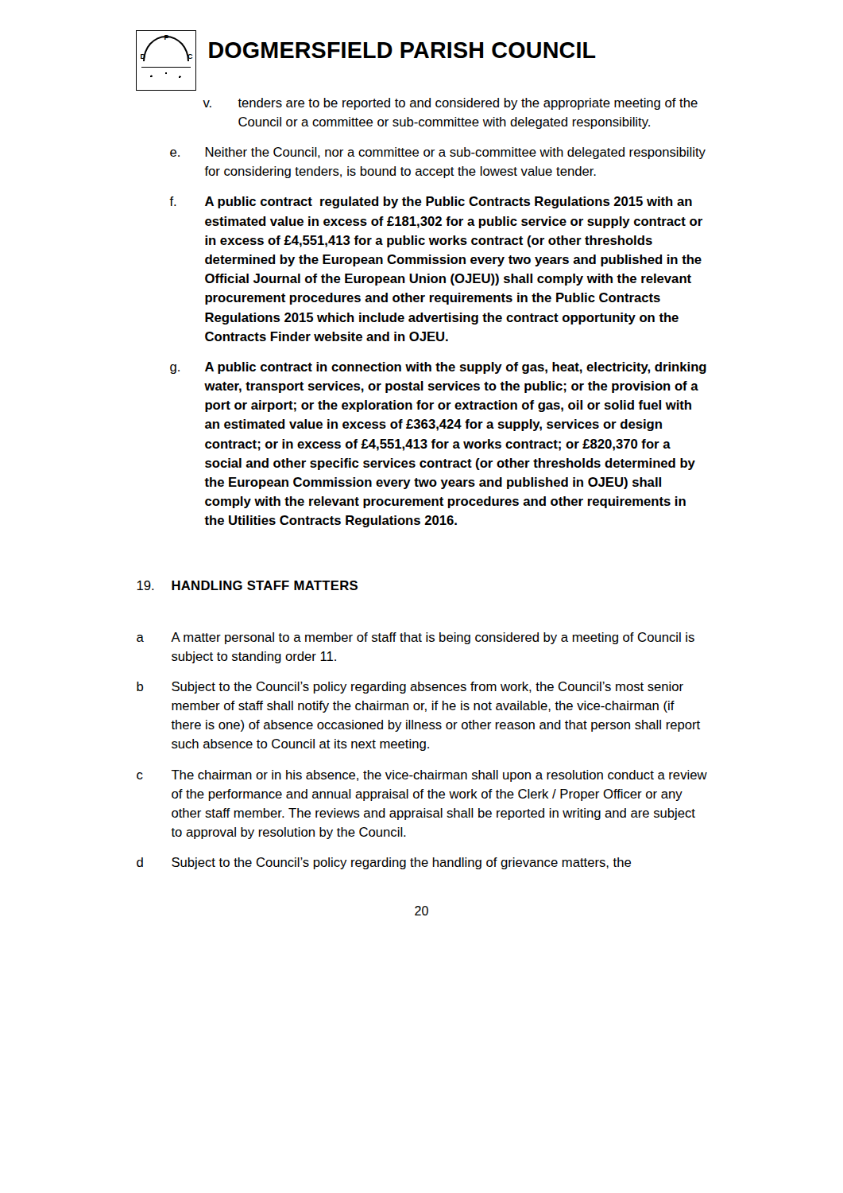D P C
DOGMERSFIELD PARISH COUNCIL
v.
tenders are to be reported to and considered by the appropriate meeting of the Council or a committee or sub-committee with delegated responsibility.
e.
Neither the Council, nor a committee or a sub-committee with delegated responsibility for considering tenders, is bound to accept the lowest value tender.
f.
A public contract regulated by the Public Contracts Regulations 2015 with an estimated value in excess of £181,302 for a public service or supply contract or in excess of £4,551,413 for a public works contract (or other thresholds determined by the European Commission every two years and published in the Official Journal of the European Union (OJEU)) shall comply with the relevant procurement procedures and other requirements in the Public Contracts Regulations 2015 which include advertising the contract opportunity on the Contracts Finder website and in OJEU.
g.
A public contract in connection with the supply of gas, heat, electricity, drinking water, transport services, or postal services to the public; or the provision of a port or airport; or the exploration for or extraction of gas, oil or solid fuel with an estimated value in excess of £363,424 for a supply, services or design contract; or in excess of £4,551,413 for a works contract; or £820,370 for a social and other specific services contract (or other thresholds determined by the European Commission every two years and published in OJEU) shall comply with the relevant procurement procedures and other requirements in the Utilities Contracts Regulations 2016.
19. HANDLING STAFF MATTERS
a
A matter personal to a member of staff that is being considered by a meeting of Council is subject to standing order 11.
b
Subject to the Council’s policy regarding absences from work, the Council’s most senior member of staff shall notify the chairman or, if he is not available, the vice-chairman (if there is one) of absence occasioned by illness or other reason and that person shall report such absence to Council at its next meeting.
c
The chairman or in his absence, the vice-chairman shall upon a resolution conduct a review of the performance and annual appraisal of the work of the Clerk / Proper Officer or any other staff member. The reviews and appraisal shall be reported in writing and are subject to approval by resolution by the Council.
d
Subject to the Council’s policy regarding the handling of grievance matters, the
20